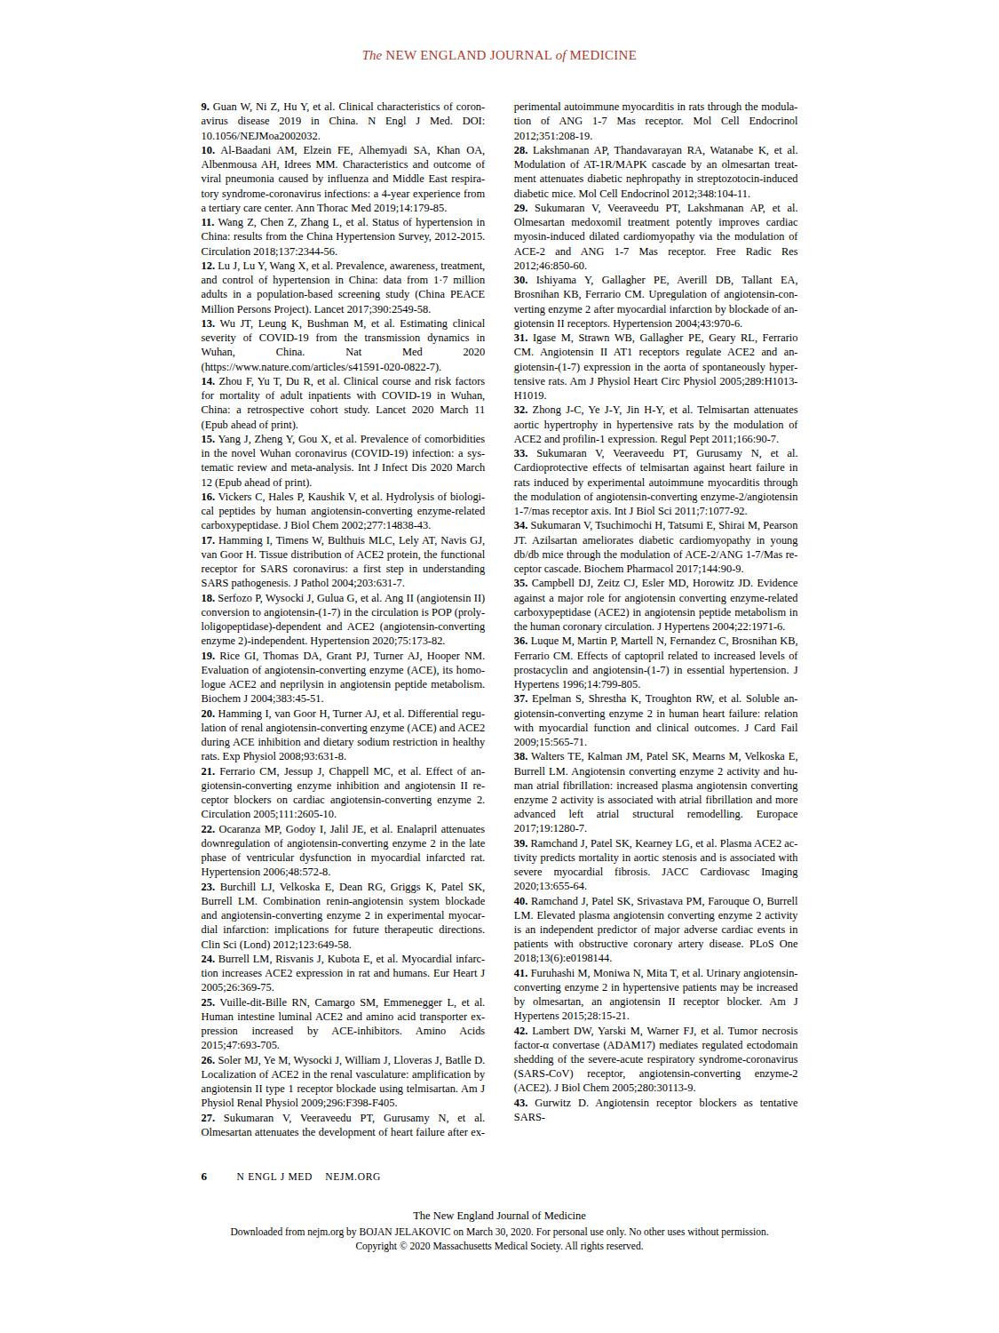The NEW ENGLAND JOURNAL of MEDICINE
9. Guan W, Ni Z, Hu Y, et al. Clinical characteristics of coronavirus disease 2019 in China. N Engl J Med. DOI: 10.1056/NEJMoa2002032.
10. Al-Baadani AM, Elzein FE, Alhemyadi SA, Khan OA, Albenmousa AH, Idrees MM. Characteristics and outcome of viral pneumonia caused by influenza and Middle East respiratory syndrome-coronavirus infections: a 4-year experience from a tertiary care center. Ann Thorac Med 2019;14:179-85.
11. Wang Z, Chen Z, Zhang L, et al. Status of hypertension in China: results from the China Hypertension Survey, 2012-2015. Circulation 2018;137:2344-56.
12. Lu J, Lu Y, Wang X, et al. Prevalence, awareness, treatment, and control of hypertension in China: data from 1·7 million adults in a population-based screening study (China PEACE Million Persons Project). Lancet 2017;390:2549-58.
13. Wu JT, Leung K, Bushman M, et al. Estimating clinical severity of COVID-19 from the transmission dynamics in Wuhan, China. Nat Med 2020 (https://www.nature.com/articles/s41591-020-0822-7).
14. Zhou F, Yu T, Du R, et al. Clinical course and risk factors for mortality of adult inpatients with COVID-19 in Wuhan, China: a retrospective cohort study. Lancet 2020 March 11 (Epub ahead of print).
15. Yang J, Zheng Y, Gou X, et al. Prevalence of comorbidities in the novel Wuhan coronavirus (COVID-19) infection: a systematic review and meta-analysis. Int J Infect Dis 2020 March 12 (Epub ahead of print).
16. Vickers C, Hales P, Kaushik V, et al. Hydrolysis of biological peptides by human angiotensin-converting enzyme-related carboxypeptidase. J Biol Chem 2002;277:14838-43.
17. Hamming I, Timens W, Bulthuis MLC, Lely AT, Navis GJ, van Goor H. Tissue distribution of ACE2 protein, the functional receptor for SARS coronavirus: a first step in understanding SARS pathogenesis. J Pathol 2004;203:631-7.
18. Serfozo P, Wysocki J, Gulua G, et al. Ang II (angiotensin II) conversion to angiotensin-(1-7) in the circulation is POP (prolyloligopeptidase)-dependent and ACE2 (angiotensin-converting enzyme 2)-independent. Hypertension 2020;75:173-82.
19. Rice GI, Thomas DA, Grant PJ, Turner AJ, Hooper NM. Evaluation of angiotensin-converting enzyme (ACE), its homologue ACE2 and neprilysin in angiotensin peptide metabolism. Biochem J 2004;383:45-51.
20. Hamming I, van Goor H, Turner AJ, et al. Differential regulation of renal angiotensin-converting enzyme (ACE) and ACE2 during ACE inhibition and dietary sodium restriction in healthy rats. Exp Physiol 2008;93:631-8.
21. Ferrario CM, Jessup J, Chappell MC, et al. Effect of angiotensin-converting enzyme inhibition and angiotensin II receptor blockers on cardiac angiotensin-converting enzyme 2. Circulation 2005;111:2605-10.
22. Ocaranza MP, Godoy I, Jalil JE, et al. Enalapril attenuates downregulation of angiotensin-converting enzyme 2 in the late phase of ventricular dysfunction in myocardial infarcted rat. Hypertension 2006;48:572-8.
23. Burchill LJ, Velkoska E, Dean RG, Griggs K, Patel SK, Burrell LM. Combination renin-angiotensin system blockade and angiotensin-converting enzyme 2 in experimental myocardial infarction: implications for future therapeutic directions. Clin Sci (Lond) 2012;123:649-58.
24. Burrell LM, Risvanis J, Kubota E, et al. Myocardial infarction increases ACE2 expression in rat and humans. Eur Heart J 2005;26:369-75.
25. Vuille-dit-Bille RN, Camargo SM, Emmenegger L, et al. Human intestine luminal ACE2 and amino acid transporter expression increased by ACE-inhibitors. Amino Acids 2015;47:693-705.
26. Soler MJ, Ye M, Wysocki J, William J, Lloveras J, Batlle D. Localization of ACE2 in the renal vasculature: amplification by angiotensin II type 1 receptor blockade using telmisartan. Am J Physiol Renal Physiol 2009;296:F398-F405.
27. Sukumaran V, Veeraveedu PT, Gurusamy N, et al. Olmesartan attenuates the development of heart failure after experimental autoimmune myocarditis in rats through the modulation of ANG 1-7 Mas receptor. Mol Cell Endocrinol 2012;351:208-19.
28. Lakshmanan AP, Thandavarayan RA, Watanabe K, et al. Modulation of AT-1R/MAPK cascade by an olmesartan treatment attenuates diabetic nephropathy in streptozotocin-induced diabetic mice. Mol Cell Endocrinol 2012;348:104-11.
29. Sukumaran V, Veeraveedu PT, Lakshmanan AP, et al. Olmesartan medoxomil treatment potently improves cardiac myosin-induced dilated cardiomyopathy via the modulation of ACE-2 and ANG 1-7 Mas receptor. Free Radic Res 2012;46:850-60.
30. Ishiyama Y, Gallagher PE, Averill DB, Tallant EA, Brosnihan KB, Ferrario CM. Upregulation of angiotensin-converting enzyme 2 after myocardial infarction by blockade of angiotensin II receptors. Hypertension 2004;43:970-6.
31. Igase M, Strawn WB, Gallagher PE, Geary RL, Ferrario CM. Angiotensin II AT1 receptors regulate ACE2 and angiotensin-(1-7) expression in the aorta of spontaneously hypertensive rats. Am J Physiol Heart Circ Physiol 2005;289:H1013-H1019.
32. Zhong J-C, Ye J-Y, Jin H-Y, et al. Telmisartan attenuates aortic hypertrophy in hypertensive rats by the modulation of ACE2 and profilin-1 expression. Regul Pept 2011;166:90-7.
33. Sukumaran V, Veeraveedu PT, Gurusamy N, et al. Cardioprotective effects of telmisartan against heart failure in rats induced by experimental autoimmune myocarditis through the modulation of angiotensin-converting enzyme-2/angiotensin 1-7/mas receptor axis. Int J Biol Sci 2011;7:1077-92.
34. Sukumaran V, Tsuchimochi H, Tatsumi E, Shirai M, Pearson JT. Azilsartan ameliorates diabetic cardiomyopathy in young db/db mice through the modulation of ACE-2/ANG 1-7/Mas receptor cascade. Biochem Pharmacol 2017;144:90-9.
35. Campbell DJ, Zeitz CJ, Esler MD, Horowitz JD. Evidence against a major role for angiotensin converting enzyme-related carboxypeptidase (ACE2) in angiotensin peptide metabolism in the human coronary circulation. J Hypertens 2004;22:1971-6.
36. Luque M, Martin P, Martell N, Fernandez C, Brosnihan KB, Ferrario CM. Effects of captopril related to increased levels of prostacyclin and angiotensin-(1-7) in essential hypertension. J Hypertens 1996;14:799-805.
37. Epelman S, Shrestha K, Troughton RW, et al. Soluble angiotensin-converting enzyme 2 in human heart failure: relation with myocardial function and clinical outcomes. J Card Fail 2009;15:565-71.
38. Walters TE, Kalman JM, Patel SK, Mearns M, Velkoska E, Burrell LM. Angiotensin converting enzyme 2 activity and human atrial fibrillation: increased plasma angiotensin converting enzyme 2 activity is associated with atrial fibrillation and more advanced left atrial structural remodelling. Europace 2017;19:1280-7.
39. Ramchand J, Patel SK, Kearney LG, et al. Plasma ACE2 activity predicts mortality in aortic stenosis and is associated with severe myocardial fibrosis. JACC Cardiovasc Imaging 2020;13:655-64.
40. Ramchand J, Patel SK, Srivastava PM, Farouque O, Burrell LM. Elevated plasma angiotensin converting enzyme 2 activity is an independent predictor of major adverse cardiac events in patients with obstructive coronary artery disease. PLoS One 2018;13(6):e0198144.
41. Furuhashi M, Moniwa N, Mita T, et al. Urinary angiotensin-converting enzyme 2 in hypertensive patients may be increased by olmesartan, an angiotensin II receptor blocker. Am J Hypertens 2015;28:15-21.
42. Lambert DW, Yarski M, Warner FJ, et al. Tumor necrosis factor-α convertase (ADAM17) mediates regulated ectodomain shedding of the severe-acute respiratory syndrome-coronavirus (SARS-CoV) receptor, angiotensin-converting enzyme-2 (ACE2). J Biol Chem 2005;280:30113-9.
43. Gurwitz D. Angiotensin receptor blockers as tentative SARS-
6 N ENGL J MED NEJM.ORG
The New England Journal of Medicine
Downloaded from nejm.org by BOJAN JELAKOVIC on March 30, 2020. For personal use only. No other uses without permission.
Copyright © 2020 Massachusetts Medical Society. All rights reserved.